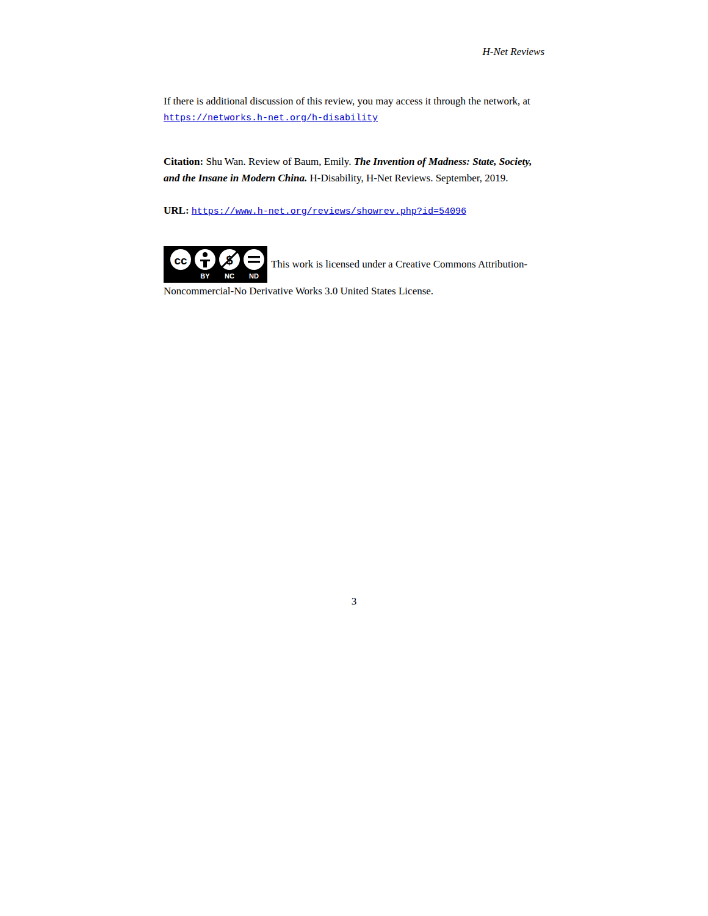H-Net Reviews
If there is additional discussion of this review, you may access it through the network, at
https://networks.h-net.org/h-disability
Citation: Shu Wan. Review of Baum, Emily. The Invention of Madness: State, Society, and the Insane in Modern China. H-Disability, H-Net Reviews. September, 2019.
URL: https://www.h-net.org/reviews/showrev.php?id=54096
cc $ BY NC ND This work is licensed under a Creative Commons Attribution-Noncommercial-No Derivative Works 3.0 United States License.
3